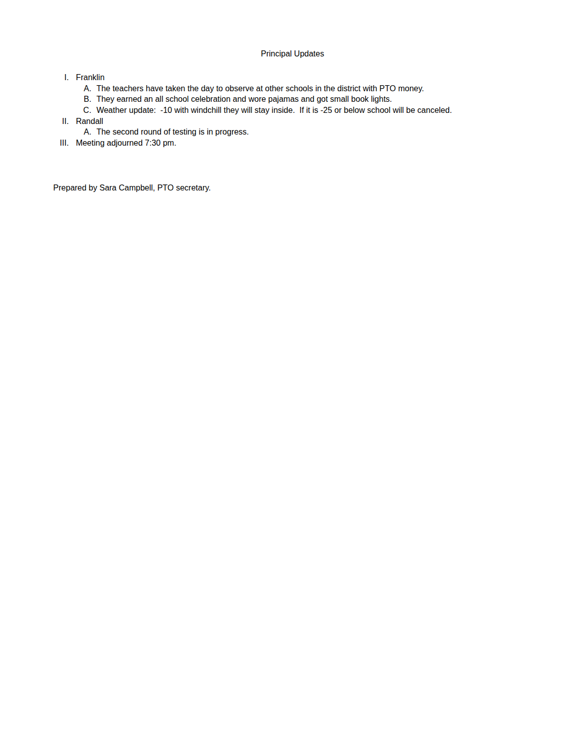Principal Updates
Franklin
The teachers have taken the day to observe at other schools in the district with PTO money.
They earned an all school celebration and wore pajamas and got small book lights.
Weather update: -10 with windchill they will stay inside. If it is -25 or below school will be canceled.
Randall
The second round of testing is in progress.
Meeting adjourned 7:30 pm.
Prepared by Sara Campbell, PTO secretary.